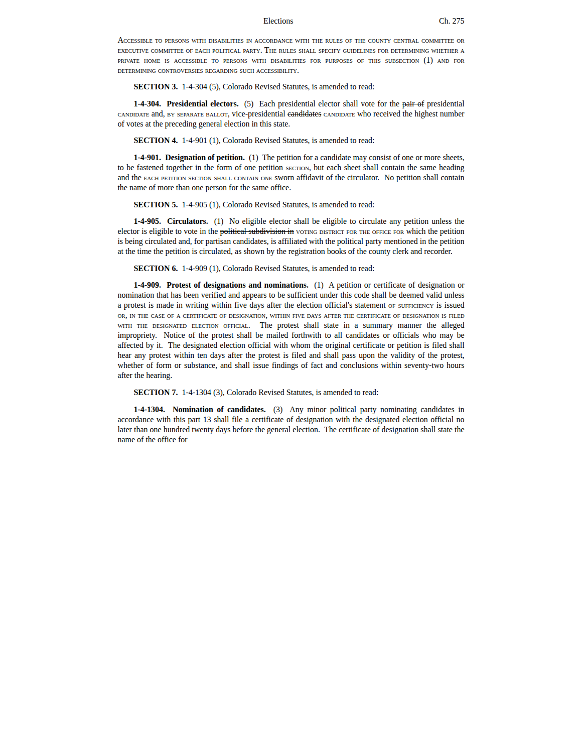Elections
Ch. 275
Accessible to persons with disabilities in accordance with the rules of the county central committee or executive committee of each political party. The rules shall specify guidelines for determining whether a private home is accessible to persons with disabilities for purposes of this subsection (1) and for determining controversies regarding such accessibility.
SECTION 3. 1-4-304 (5), Colorado Revised Statutes, is amended to read:
1-4-304. Presidential electors. (5) Each presidential elector shall vote for the pair of presidential candidate and, by separate ballot, vice-presidential candidates candidate who received the highest number of votes at the preceding general election in this state.
SECTION 4. 1-4-901 (1), Colorado Revised Statutes, is amended to read:
1-4-901. Designation of petition. (1) The petition for a candidate may consist of one or more sheets, to be fastened together in the form of one petition section, but each sheet shall contain the same heading and the each petition section shall contain one sworn affidavit of the circulator. No petition shall contain the name of more than one person for the same office.
SECTION 5. 1-4-905 (1), Colorado Revised Statutes, is amended to read:
1-4-905. Circulators. (1) No eligible elector shall be eligible to circulate any petition unless the elector is eligible to vote in the political subdivision in voting district for the office for which the petition is being circulated and, for partisan candidates, is affiliated with the political party mentioned in the petition at the time the petition is circulated, as shown by the registration books of the county clerk and recorder.
SECTION 6. 1-4-909 (1), Colorado Revised Statutes, is amended to read:
1-4-909. Protest of designations and nominations. (1) A petition or certificate of designation or nomination that has been verified and appears to be sufficient under this code shall be deemed valid unless a protest is made in writing within five days after the election official's statement of sufficiency is issued or, in the case of a certificate of designation, within five days after the certificate of designation is filed with the designated election official. The protest shall state in a summary manner the alleged impropriety. Notice of the protest shall be mailed forthwith to all candidates or officials who may be affected by it. The designated election official with whom the original certificate or petition is filed shall hear any protest within ten days after the protest is filed and shall pass upon the validity of the protest, whether of form or substance, and shall issue findings of fact and conclusions within seventy-two hours after the hearing.
SECTION 7. 1-4-1304 (3), Colorado Revised Statutes, is amended to read:
1-4-1304. Nomination of candidates. (3) Any minor political party nominating candidates in accordance with this part 13 shall file a certificate of designation with the designated election official no later than one hundred twenty days before the general election. The certificate of designation shall state the name of the office for